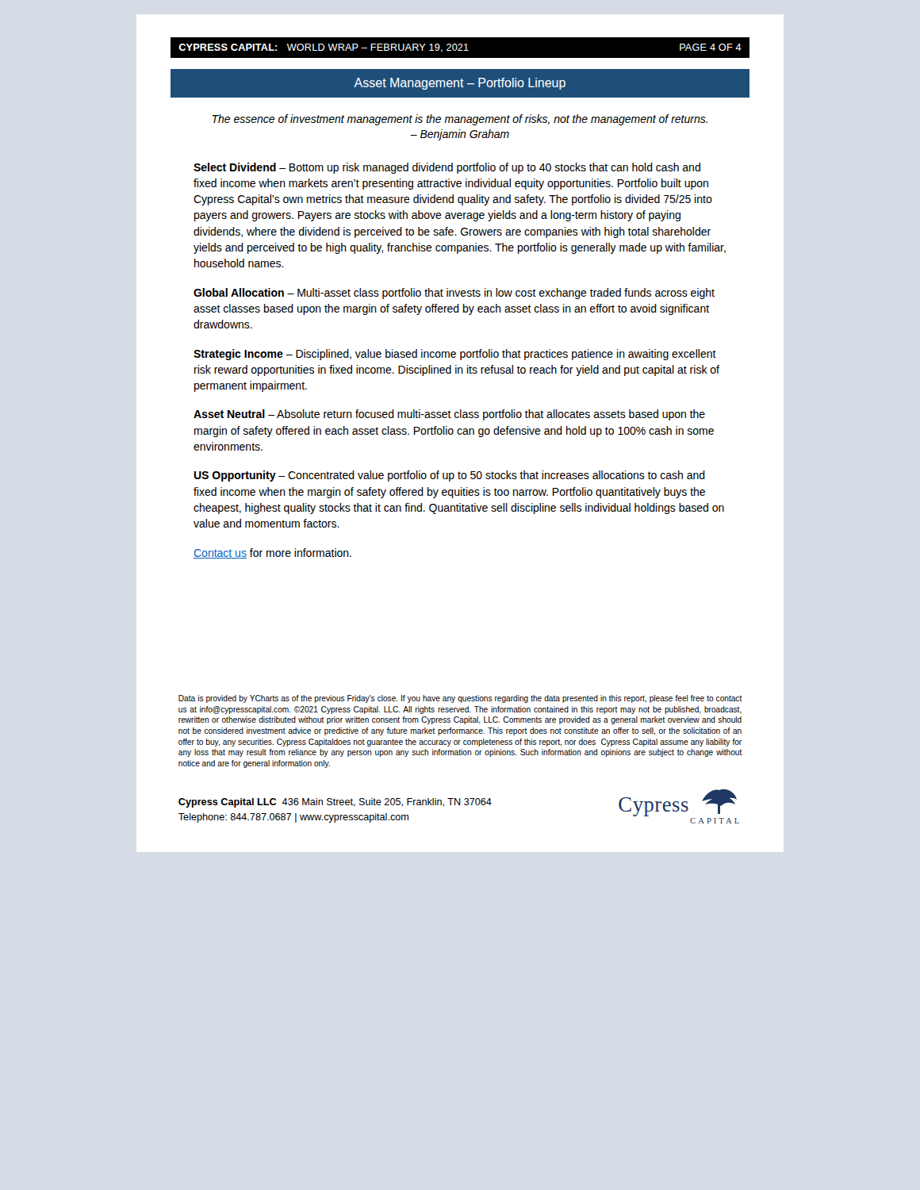CYPRESS CAPITAL: WORLD WRAP – FEBRUARY 19, 2021
PAGE 4 OF 4
Asset Management – Portfolio Lineup
The essence of investment management is the management of risks, not the management of returns.
– Benjamin Graham
Select Dividend – Bottom up risk managed dividend portfolio of up to 40 stocks that can hold cash and fixed income when markets aren’t presenting attractive individual equity opportunities. Portfolio built upon Cypress Capital’s own metrics that measure dividend quality and safety. The portfolio is divided 75/25 into payers and growers. Payers are stocks with above average yields and a long-term history of paying dividends, where the dividend is perceived to be safe. Growers are companies with high total shareholder yields and perceived to be high quality, franchise companies. The portfolio is generally made up with familiar, household names.
Global Allocation – Multi-asset class portfolio that invests in low cost exchange traded funds across eight asset classes based upon the margin of safety offered by each asset class in an effort to avoid significant drawdowns.
Strategic Income – Disciplined, value biased income portfolio that practices patience in awaiting excellent risk reward opportunities in fixed income. Disciplined in its refusal to reach for yield and put capital at risk of permanent impairment.
Asset Neutral – Absolute return focused multi-asset class portfolio that allocates assets based upon the margin of safety offered in each asset class. Portfolio can go defensive and hold up to 100% cash in some environments.
US Opportunity – Concentrated value portfolio of up to 50 stocks that increases allocations to cash and fixed income when the margin of safety offered by equities is too narrow. Portfolio quantitatively buys the cheapest, highest quality stocks that it can find. Quantitative sell discipline sells individual holdings based on value and momentum factors.
Contact us for more information.
Data is provided by YCharts as of the previous Friday's close. If you have any questions regarding the data presented in this report, please feel free to contact us at info@cypresscapital.com. ©2021 Cypress Capital. LLC. All rights reserved. The information contained in this report may not be published, broadcast, rewritten or otherwise distributed without prior written consent from Cypress Capital, LLC. Comments are provided as a general market overview and should not be considered investment advice or predictive of any future market performance. This report does not constitute an offer to sell, or the solicitation of an offer to buy, any securities. Cypress Capitaldoes not guarantee the accuracy or completeness of this report, nor does Cypress Capital assume any liability for any loss that may result from reliance by any person upon any such information or opinions. Such information and opinions are subject to change without notice and are for general information only.
Cypress Capital LLC 436 Main Street, Suite 205, Franklin, TN 37064
Telephone: 844.787.0687 | www.cypresscapital.com
Cypress
CAPITAL